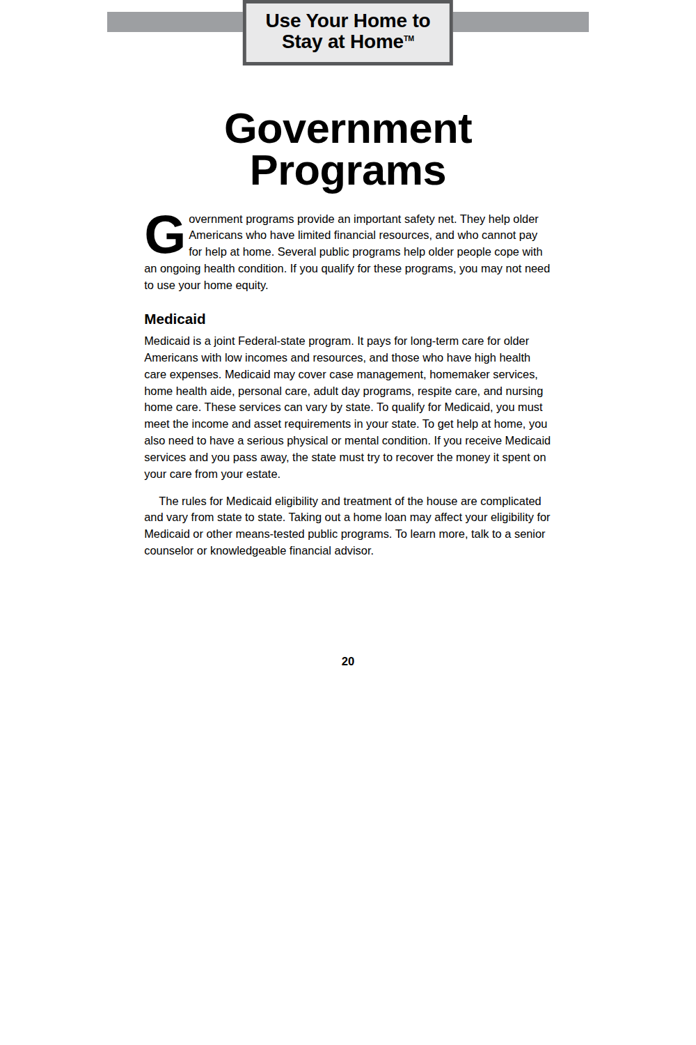Use Your Home to
Stay at HomeTM
Government
Programs
Government programs provide an important safety net. They help older Americans who have limited financial resources, and who cannot pay for help at home. Several public programs help older people cope with an ongoing health condition. If you qualify for these programs, you may not need to use your home equity.
Medicaid
Medicaid is a joint Federal-state program. It pays for long-term care for older Americans with low incomes and resources, and those who have high health care expenses. Medicaid may cover case management, homemaker services, home health aide, personal care, adult day programs, respite care, and nursing home care. These services can vary by state. To qualify for Medicaid, you must meet the income and asset requirements in your state. To get help at home, you also need to have a serious physical or mental condition. If you receive Medicaid services and you pass away, the state must try to recover the money it spent on your care from your estate.
The rules for Medicaid eligibility and treatment of the house are complicated and vary from state to state. Taking out a home loan may affect your eligibility for Medicaid or other means-tested public programs. To learn more, talk to a senior counselor or knowledgeable financial advisor.
20